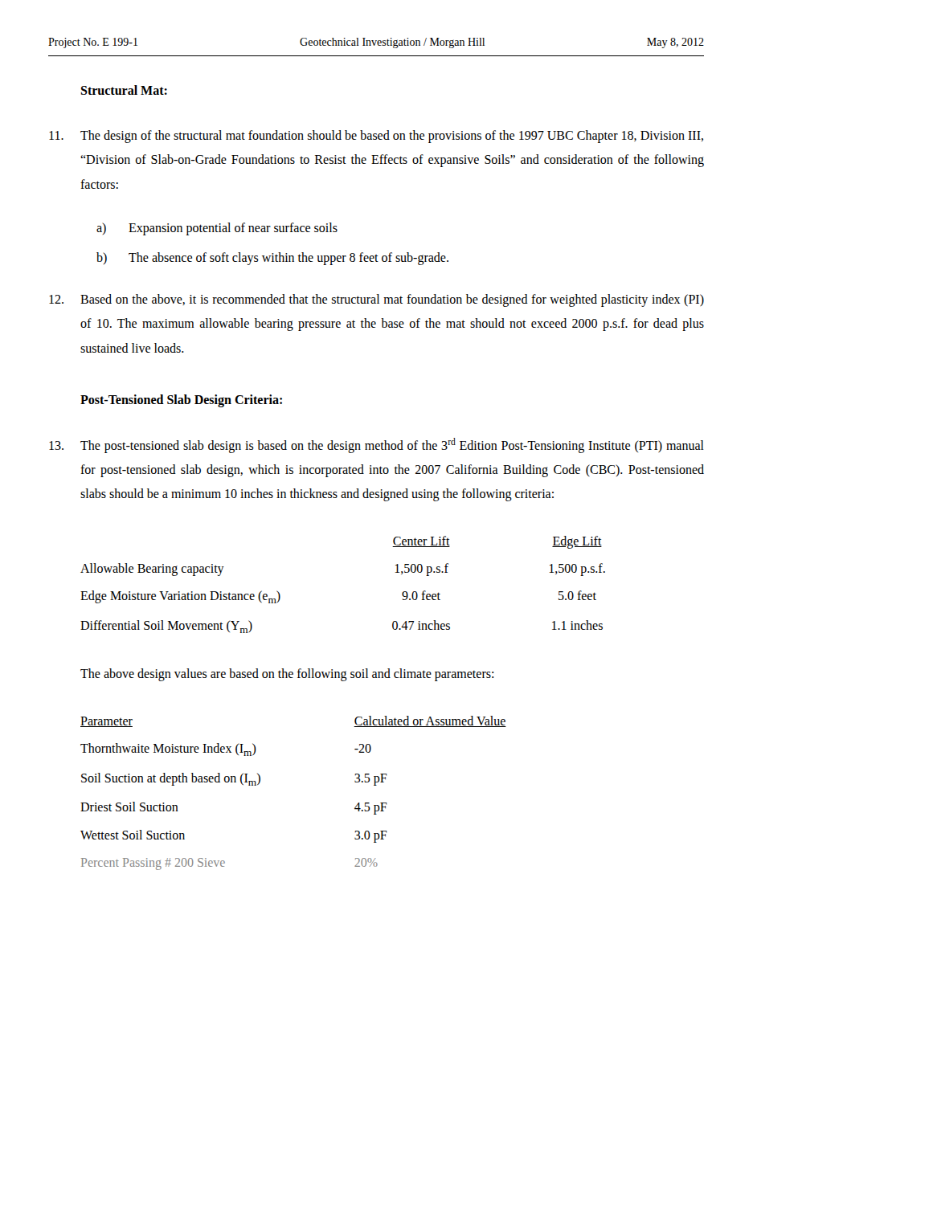Project No. E 199-1 Geotechnical Investigation / Morgan Hill May 8, 2012
Structural Mat:
11.
The design of the structural mat foundation should be based on the provisions of the 1997 UBC Chapter 18, Division III, “Division of Slab-on-Grade Foundations to Resist the Effects of expansive Soils” and consideration of the following factors:
a) Expansion potential of near surface soils
b) The absence of soft clays within the upper 8 feet of sub-grade.
12.
Based on the above, it is recommended that the structural mat foundation be designed for weighted plasticity index (PI) of 10. The maximum allowable bearing pressure at the base of the mat should not exceed 2000 p.s.f. for dead plus sustained live loads.
Post-Tensioned Slab Design Criteria:
13.
The post-tensioned slab design is based on the design method of the 3rd Edition Post-Tensioning Institute (PTI) manual for post-tensioned slab design, which is incorporated into the 2007 California Building Code (CBC). Post-tensioned slabs should be a minimum 10 inches in thickness and designed using the following criteria:
| | Center Lift | Edge Lift |
| --- | --- | --- |
| Allowable Bearing capacity | 1,500 p.s.f | 1,500 p.s.f. |
| Edge Moisture Variation Distance (e m ) | 9.0 feet | 5.0 feet |
| Differential Soil Movement (Y m ) | 0.47 inches | 1.1 inches |
The above design values are based on the following soil and climate parameters:
| Parameter | Calculated or Assumed Value |
| --- | --- |
| Thornthwaite Moisture Index (I m ) | -20 |
| Soil Suction at depth based on (I m ) | 3.5 pF |
| Driest Soil Suction | 4.5 pF |
| Wettest Soil Suction | 3.0 pF |
| Percent Passing # 200 Sieve | 20% |